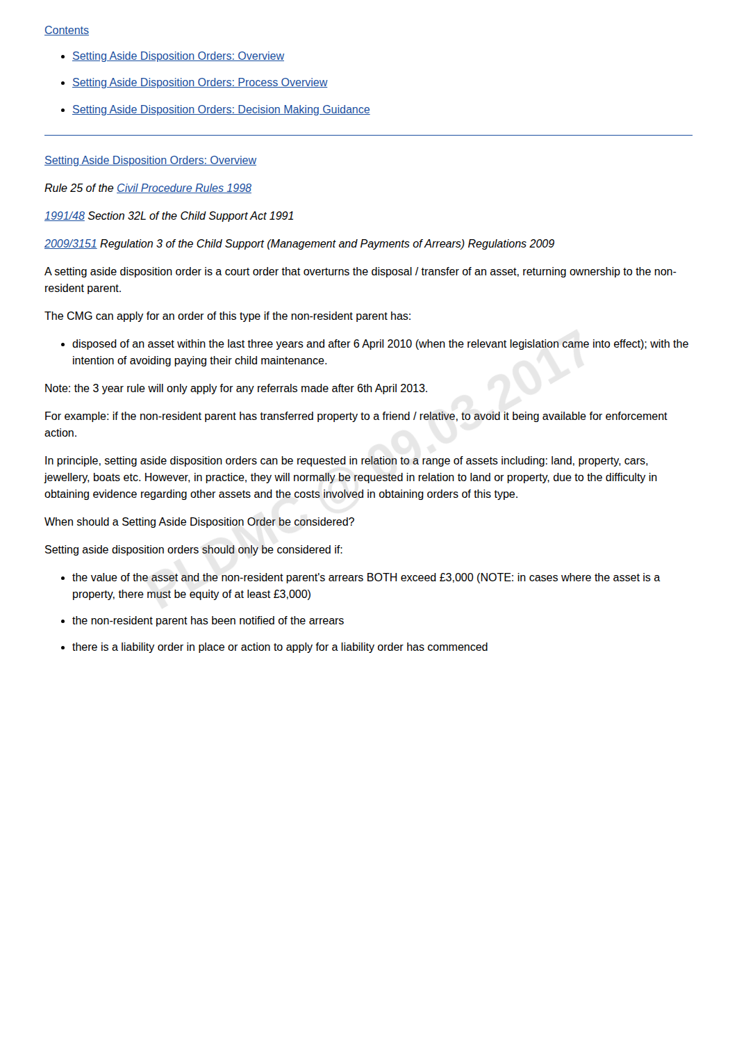PLDMC @ 09.03.2017
Contents
Setting Aside Disposition Orders: Overview
Setting Aside Disposition Orders: Process Overview
Setting Aside Disposition Orders: Decision Making Guidance
Setting Aside Disposition Orders: Overview
Rule 25 of the Civil Procedure Rules 1998
1991/48 Section 32L of the Child Support Act 1991
2009/3151 Regulation 3 of the Child Support (Management and Payments of Arrears) Regulations 2009
A setting aside disposition order is a court order that overturns the disposal / transfer of an asset, returning ownership to the non-resident parent.
The CMG can apply for an order of this type if the non-resident parent has:
disposed of an asset within the last three years and after 6 April 2010 (when the relevant legislation came into effect); with the intention of avoiding paying their child maintenance.
Note: the 3 year rule will only apply for any referrals made after 6th April 2013.
For example: if the non-resident parent has transferred property to a friend / relative, to avoid it being available for enforcement action.
In principle, setting aside disposition orders can be requested in relation to a range of assets including: land, property, cars, jewellery, boats etc. However, in practice, they will normally be requested in relation to land or property, due to the difficulty in obtaining evidence regarding other assets and the costs involved in obtaining orders of this type.
When should a Setting Aside Disposition Order be considered?
Setting aside disposition orders should only be considered if:
the value of the asset and the non-resident parent's arrears BOTH exceed £3,000 (NOTE: in cases where the asset is a property, there must be equity of at least £3,000)
the non-resident parent has been notified of the arrears
there is a liability order in place or action to apply for a liability order has commenced